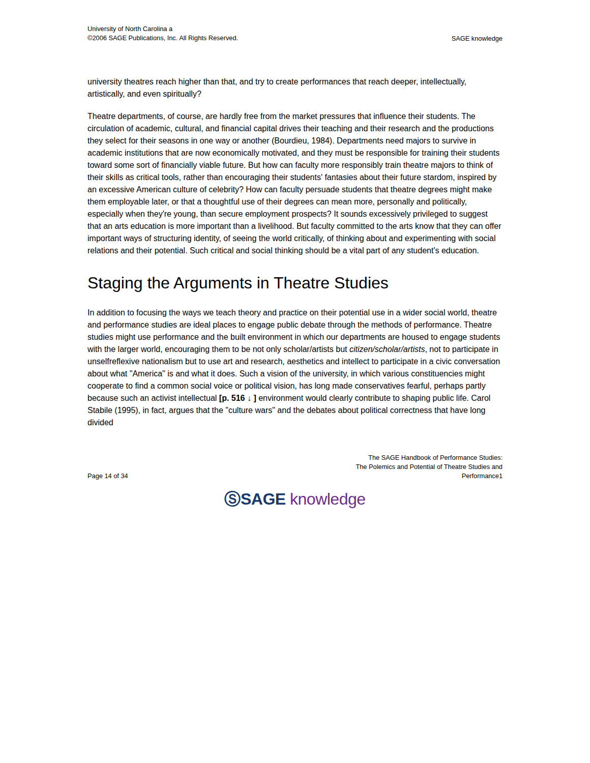University of North Carolina a
©2006 SAGE Publications, Inc. All Rights Reserved.
SAGE knowledge
university theatres reach higher than that, and try to create performances that reach deeper, intellectually, artistically, and even spiritually?
Theatre departments, of course, are hardly free from the market pressures that influence their students. The circulation of academic, cultural, and financial capital drives their teaching and their research and the productions they select for their seasons in one way or another (Bourdieu, 1984). Departments need majors to survive in academic institutions that are now economically motivated, and they must be responsible for training their students toward some sort of financially viable future. But how can faculty more responsibly train theatre majors to think of their skills as critical tools, rather than encouraging their students' fantasies about their future stardom, inspired by an excessive American culture of celebrity? How can faculty persuade students that theatre degrees might make them employable later, or that a thoughtful use of their degrees can mean more, personally and politically, especially when they're young, than secure employment prospects? It sounds excessively privileged to suggest that an arts education is more important than a livelihood. But faculty committed to the arts know that they can offer important ways of structuring identity, of seeing the world critically, of thinking about and experimenting with social relations and their potential. Such critical and social thinking should be a vital part of any student's education.
Staging the Arguments in Theatre Studies
In addition to focusing the ways we teach theory and practice on their potential use in a wider social world, theatre and performance studies are ideal places to engage public debate through the methods of performance. Theatre studies might use performance and the built environment in which our departments are housed to engage students with the larger world, encouraging them to be not only scholar/artists but citizen/scholar/artists, not to participate in unselfreflexive nationalism but to use art and research, aesthetics and intellect to participate in a civic conversation about what "America" is and what it does. Such a vision of the university, in which various constituencies might cooperate to find a common social voice or political vision, has long made conservatives fearful, perhaps partly because such an activist intellectual [p. 516 ↓ ] environment would clearly contribute to shaping public life. Carol Stabile (1995), in fact, argues that the "culture wars" and the debates about political correctness that have long divided
Page 14 of 34
The SAGE Handbook of Performance Studies:
The Polemics and Potential of Theatre Studies and
Performance1
ⓈSAGE knowledge